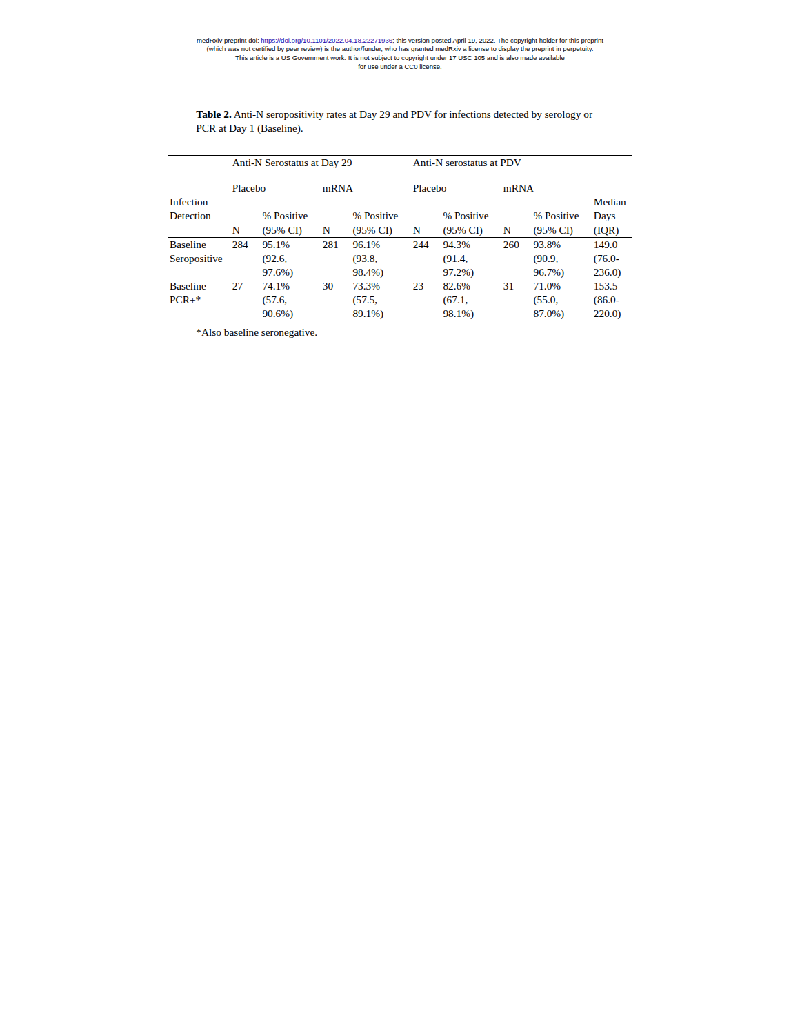medRxiv preprint doi: https://doi.org/10.1101/2022.04.18.22271936; this version posted April 19, 2022. The copyright holder for this preprint
(which was not certified by peer review) is the author/funder, who has granted medRxiv a license to display the preprint in perpetuity.
This article is a US Government work. It is not subject to copyright under 17 USC 105 and is also made available
for use under a CC0 license.
Table 2. Anti-N seropositivity rates at Day 29 and PDV for infections detected by serology or PCR at Day 1 (Baseline).
| | Anti-N Serostatus at Day 29 | Anti-N serostatus at PDV | |
| | Placebo | mRNA | Placebo | mRNA | |
| Infection | | | | | | | | | Median |
| Detection | | % Positive | | % Positive | | % Positive | | % Positive | Days |
| | N | (95% CI) | N | (95% CI) | N | (95% CI) | N | (95% CI) | (IQR) |
| Baseline | 284 | 95.1% | 281 | 96.1% | 244 | 94.3% | 260 | 93.8% | 149.0 |
| Seropositive | | (92.6, | | (93.8, | | (91.4, | | (90.9, | (76.0- |
| | | 97.6%) | | 98.4%) | | 97.2%) | | 96.7%) | 236.0) |
| Baseline | 27 | 74.1% | 30 | 73.3% | 23 | 82.6% | 31 | 71.0% | 153.5 |
| PCR+* | | (57.6, | | (57.5, | | (67.1, | | (55.0, | (86.0- |
| | | 90.6%) | | 89.1%) | | 98.1%) | | 87.0%) | 220.0) |
*Also baseline seronegative.